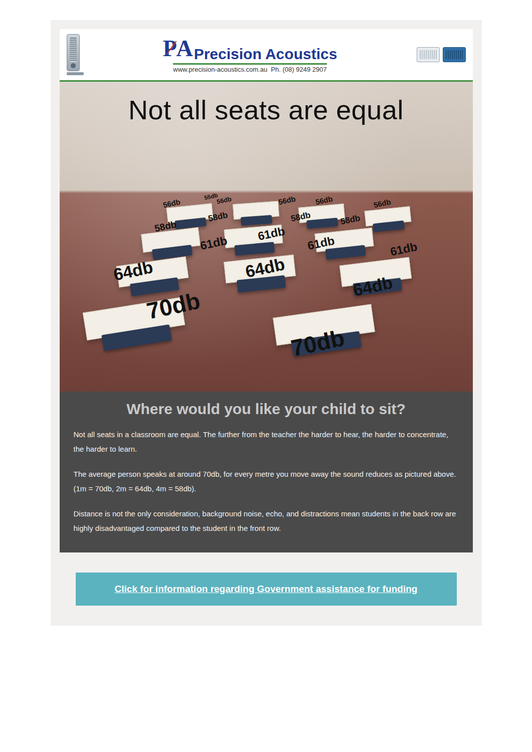P⁄A Precision Acoustics
www.precision-acoustics.com.au Ph. (08) 9249 2907
Not all seats are equal
55db 56db 56db 56db 56db 56db 58db 58db 58db 58db 61db 61db 61db 61db 64db 64db 64db 70db 70db
Where would you like your child to sit?
Not all seats in a classroom are equal. The further from the teacher the harder to hear, the harder to concentrate, the harder to learn.
The average person speaks at around 70db, for every metre you move away the sound reduces as pictured above. (1m = 70db, 2m = 64db, 4m = 58db).
Distance is not the only consideration, background noise, echo, and distractions mean students in the back row are highly disadvantaged compared to the student in the front row.
Click for information regarding Government assistance for funding